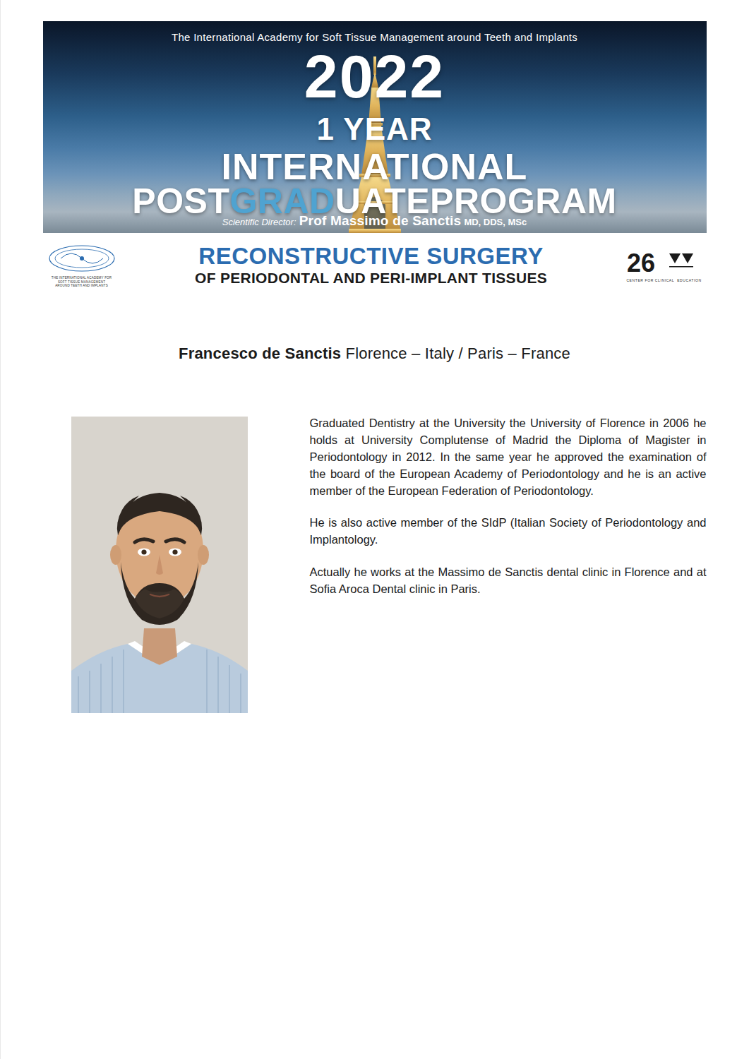The International Academy for Soft Tissue Management around Teeth and Implants
2022
1 YEAR
INTERNATIONAL
POST GRAD UATE PROGRAM
Scientific Director: Prof Massimo de Sanctis MD, DDS, MSc
THE INTERNATIONAL ACADEMY FOR
SOFT TISSUE MANAGEMENT
AROUND TEETH AND IMPLANTS
RECONSTRUCTIVE SURGERY
OF PERIODONTAL AND PERI-IMPLANT TISSUES
26
Center for Clinical Education
Francesco de Sanctis Florence – Italy / Paris – France
Graduated Dentistry at the University the University of Florence in 2006 he holds at University Complutense of Madrid the Diploma of Magister in Periodontology in 2012. In the same year he approved the examination of the board of the European Academy of Periodontology and he is an active member of the European Federation of Periodontology.
He is also active member of the SIdP (Italian Society of Periodontology and Implantology.
Actually he works at the Massimo de Sanctis dental clinic in Florence and at Sofia Aroca Dental clinic in Paris.